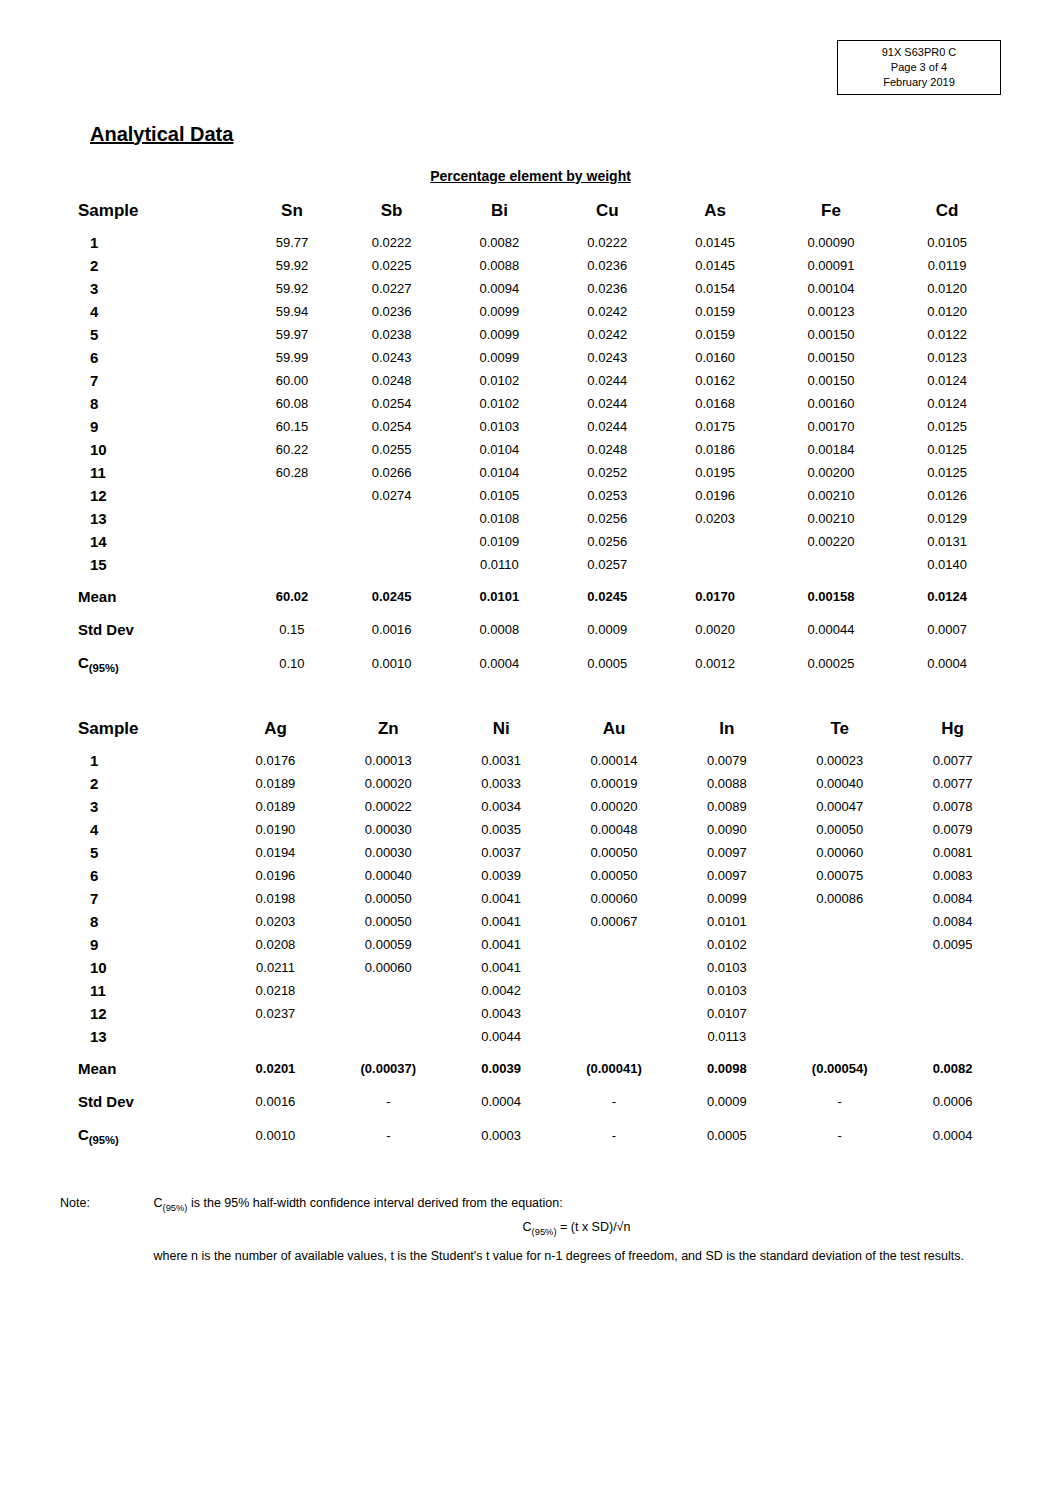91X S63PR0 C
Page 3 of 4
February 2019
Analytical Data
Percentage element by weight
| Sample | Sn | Sb | Bi | Cu | As | Fe | Cd |
| --- | --- | --- | --- | --- | --- | --- | --- |
| 1 | 59.77 | 0.0222 | 0.0082 | 0.0222 | 0.0145 | 0.00090 | 0.0105 |
| 2 | 59.92 | 0.0225 | 0.0088 | 0.0236 | 0.0145 | 0.00091 | 0.0119 |
| 3 | 59.92 | 0.0227 | 0.0094 | 0.0236 | 0.0154 | 0.00104 | 0.0120 |
| 4 | 59.94 | 0.0236 | 0.0099 | 0.0242 | 0.0159 | 0.00123 | 0.0120 |
| 5 | 59.97 | 0.0238 | 0.0099 | 0.0242 | 0.0159 | 0.00150 | 0.0122 |
| 6 | 59.99 | 0.0243 | 0.0099 | 0.0243 | 0.0160 | 0.00150 | 0.0123 |
| 7 | 60.00 | 0.0248 | 0.0102 | 0.0244 | 0.0162 | 0.00150 | 0.0124 |
| 8 | 60.08 | 0.0254 | 0.0102 | 0.0244 | 0.0168 | 0.00160 | 0.0124 |
| 9 | 60.15 | 0.0254 | 0.0103 | 0.0244 | 0.0175 | 0.00170 | 0.0125 |
| 10 | 60.22 | 0.0255 | 0.0104 | 0.0248 | 0.0186 | 0.00184 | 0.0125 |
| 11 | 60.28 | 0.0266 | 0.0104 | 0.0252 | 0.0195 | 0.00200 | 0.0125 |
| 12 | | 0.0274 | 0.0105 | 0.0253 | 0.0196 | 0.00210 | 0.0126 |
| 13 | | | 0.0108 | 0.0256 | 0.0203 | 0.00210 | 0.0129 |
| 14 | | | 0.0109 | 0.0256 | | 0.00220 | 0.0131 |
| 15 | | | 0.0110 | 0.0257 | | | 0.0140 |
| Mean | 60.02 | 0.0245 | 0.0101 | 0.0245 | 0.0170 | 0.00158 | 0.0124 |
| Std Dev | 0.15 | 0.0016 | 0.0008 | 0.0009 | 0.0020 | 0.00044 | 0.0007 |
| C (95%) | 0.10 | 0.0010 | 0.0004 | 0.0005 | 0.0012 | 0.00025 | 0.0004 |
| Sample | Ag | Zn | Ni | Au | In | Te | Hg |
| --- | --- | --- | --- | --- | --- | --- | --- |
| 1 | 0.0176 | 0.00013 | 0.0031 | 0.00014 | 0.0079 | 0.00023 | 0.0077 |
| 2 | 0.0189 | 0.00020 | 0.0033 | 0.00019 | 0.0088 | 0.00040 | 0.0077 |
| 3 | 0.0189 | 0.00022 | 0.0034 | 0.00020 | 0.0089 | 0.00047 | 0.0078 |
| 4 | 0.0190 | 0.00030 | 0.0035 | 0.00048 | 0.0090 | 0.00050 | 0.0079 |
| 5 | 0.0194 | 0.00030 | 0.0037 | 0.00050 | 0.0097 | 0.00060 | 0.0081 |
| 6 | 0.0196 | 0.00040 | 0.0039 | 0.00050 | 0.0097 | 0.00075 | 0.0083 |
| 7 | 0.0198 | 0.00050 | 0.0041 | 0.00060 | 0.0099 | 0.00086 | 0.0084 |
| 8 | 0.0203 | 0.00050 | 0.0041 | 0.00067 | 0.0101 | | 0.0084 |
| 9 | 0.0208 | 0.00059 | 0.0041 | | 0.0102 | | 0.0095 |
| 10 | 0.0211 | 0.00060 | 0.0041 | | 0.0103 | | |
| 11 | 0.0218 | | 0.0042 | | 0.0103 | | |
| 12 | 0.0237 | | 0.0043 | | 0.0107 | | |
| 13 | | | 0.0044 | | 0.0113 | | |
| Mean | 0.0201 | (0.00037) | 0.0039 | (0.00041) | 0.0098 | (0.00054) | 0.0082 |
| Std Dev | 0.0016 | - | 0.0004 | - | 0.0009 | - | 0.0006 |
| C (95%) | 0.0010 | - | 0.0003 | - | 0.0005 | - | 0.0004 |
Note: C(95%) is the 95% half-width confidence interval derived from the equation:
C(95%) = (t x SD)/√n
where n is the number of available values, t is the Student's t value for n-1 degrees of freedom, and SD is the standard deviation of the test results.